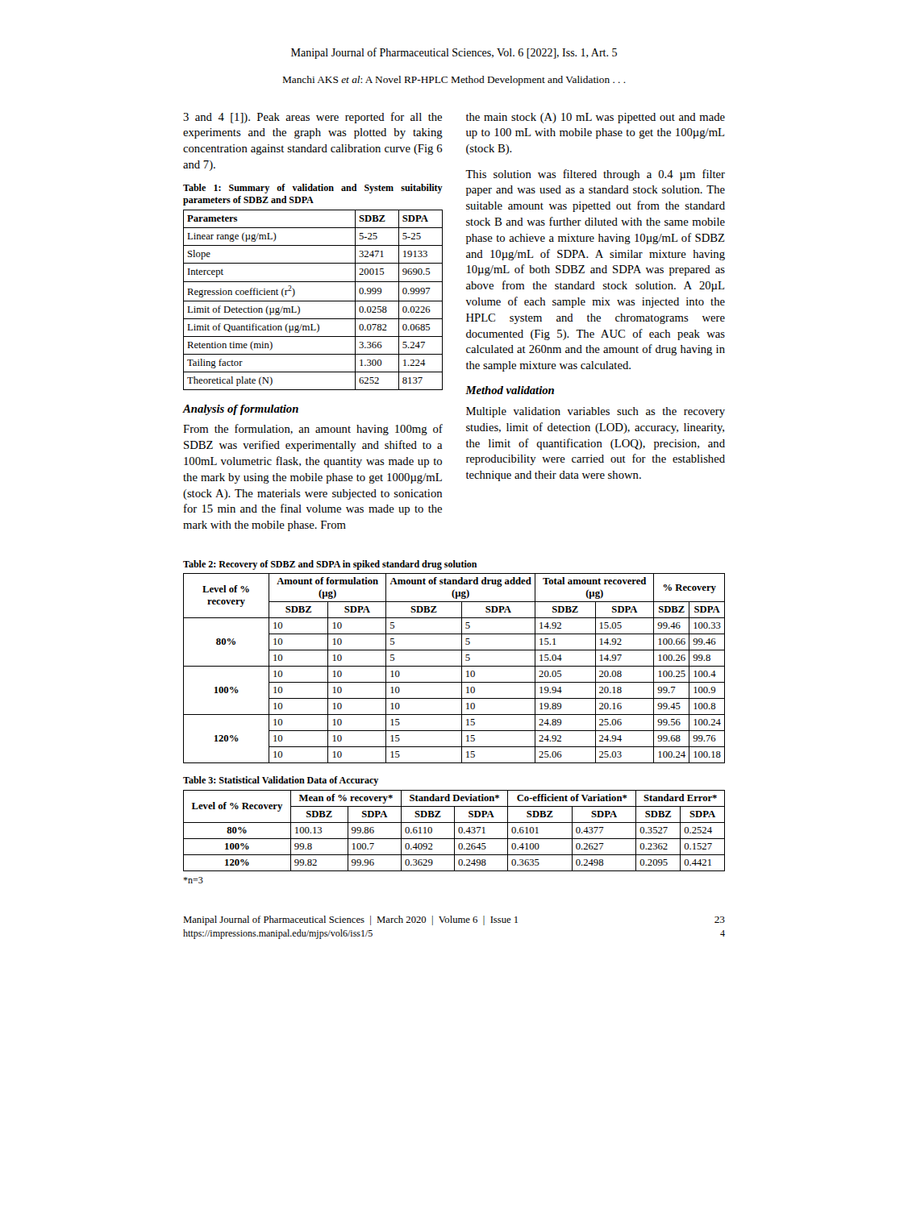Manipal Journal of Pharmaceutical Sciences, Vol. 6 [2022], Iss. 1, Art. 5
Manchi AKS et al: A Novel RP-HPLC Method Development and Validation . . .
3 and 4 [1]). Peak areas were reported for all the experiments and the graph was plotted by taking concentration against standard calibration curve (Fig 6 and 7).
Table 1: Summary of validation and System suitability parameters of SDBZ and SDPA
| Parameters | SDBZ | SDPA |
| --- | --- | --- |
| Linear range (µg/mL) | 5-25 | 5-25 |
| Slope | 32471 | 19133 |
| Intercept | 20015 | 9690.5 |
| Regression coefficient (r 2 ) | 0.999 | 0.9997 |
| Limit of Detection (µg/mL) | 0.0258 | 0.0226 |
| Limit of Quantification (µg/mL) | 0.0782 | 0.0685 |
| Retention time (min) | 3.366 | 5.247 |
| Tailing factor | 1.300 | 1.224 |
| Theoretical plate (N) | 6252 | 8137 |
Analysis of formulation
From the formulation, an amount having 100mg of SDBZ was verified experimentally and shifted to a 100mL volumetric flask, the quantity was made up to the mark by using the mobile phase to get 1000µg/mL (stock A). The materials were subjected to sonication for 15 min and the final volume was made up to the mark with the mobile phase. From
the main stock (A) 10 mL was pipetted out and made up to 100 mL with mobile phase to get the 100µg/mL (stock B).
This solution was filtered through a 0.4 µm filter paper and was used as a standard stock solution. The suitable amount was pipetted out from the standard stock B and was further diluted with the same mobile phase to achieve a mixture having 10µg/mL of SDBZ and 10µg/mL of SDPA. A similar mixture having 10µg/mL of both SDBZ and SDPA was prepared as above from the standard stock solution. A 20µL volume of each sample mix was injected into the HPLC system and the chromatograms were documented (Fig 5). The AUC of each peak was calculated at 260nm and the amount of drug having in the sample mixture was calculated.
Method validation
Multiple validation variables such as the recovery studies, limit of detection (LOD), accuracy, linearity, the limit of quantification (LOQ), precision, and reproducibility were carried out for the established technique and their data were shown.
Table 2: Recovery of SDBZ and SDPA in spiked standard drug solution
| Level of % recovery | Amount of formulation (µg) | Amount of standard drug added (µg) | Total amount recovered (µg) | % Recovery |
| --- | --- | --- | --- | --- |
| SDBZ | SDPA | SDBZ | SDPA | SDBZ | SDPA | SDBZ | SDPA |
| 80% | 10 | 10 | 5 | 5 | 14.92 | 15.05 | 99.46 | 100.33 |
| 10 | 10 | 5 | 5 | 15.1 | 14.92 | 100.66 | 99.46 |
| 10 | 10 | 5 | 5 | 15.04 | 14.97 | 100.26 | 99.8 |
| 100% | 10 | 10 | 10 | 10 | 20.05 | 20.08 | 100.25 | 100.4 |
| 10 | 10 | 10 | 10 | 19.94 | 20.18 | 99.7 | 100.9 |
| 10 | 10 | 10 | 10 | 19.89 | 20.16 | 99.45 | 100.8 |
| 120% | 10 | 10 | 15 | 15 | 24.89 | 25.06 | 99.56 | 100.24 |
| 10 | 10 | 15 | 15 | 24.92 | 24.94 | 99.68 | 99.76 |
| 10 | 10 | 15 | 15 | 25.06 | 25.03 | 100.24 | 100.18 |
Table 3: Statistical Validation Data of Accuracy
| Level of % Recovery | Mean of % recovery* | Standard Deviation* | Co-efficient of Variation* | Standard Error* |
| --- | --- | --- | --- | --- |
| SDBZ | SDPA | SDBZ | SDPA | SDBZ | SDPA | SDBZ | SDPA |
| 80% | 100.13 | 99.86 | 0.6110 | 0.4371 | 0.6101 | 0.4377 | 0.3527 | 0.2524 |
| 100% | 99.8 | 100.7 | 0.4092 | 0.2645 | 0.4100 | 0.2627 | 0.2362 | 0.1527 |
| 120% | 99.82 | 99.96 | 0.3629 | 0.2498 | 0.3635 | 0.2498 | 0.2095 | 0.4421 |
*n=3
Manipal Journal of Pharmaceutical Sciences | March 2020 | Volume 6 | Issue 1
https://impressions.manipal.edu/mjps/vol6/iss1/5
23
4